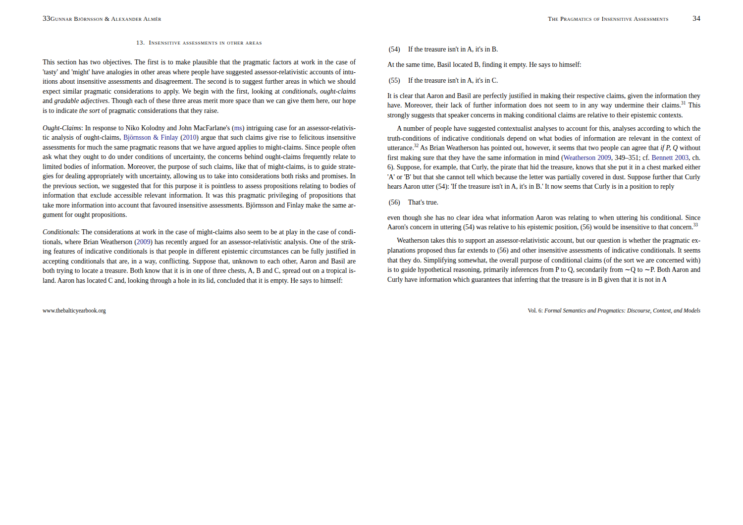33 Gunnar Björnsson & Alexander Almér The Pragmatics of Insensitive Assessments 34
13. Insensitive assessments in other areas
This section has two objectives. The first is to make plausible that the pragmatic factors at work in the case of 'tasty' and 'might' have analogies in other areas where people have suggested assessor-relativistic accounts of intuitions about insensitive assessments and disagreement. The second is to suggest further areas in which we should expect similar pragmatic considerations to apply. We begin with the first, looking at conditionals, ought-claims and gradable adjectives. Though each of these three areas merit more space than we can give them here, our hope is to indicate the sort of pragmatic considerations that they raise.
Ought-Claims: In response to Niko Kolodny and John MacFarlane's (ms) intriguing case for an assessor-relativistic analysis of ought-claims, Björnsson & Finlay (2010) argue that such claims give rise to felicitous insensitive assessments for much the same pragmatic reasons that we have argued applies to might-claims. Since people often ask what they ought to do under conditions of uncertainty, the concerns behind ought-claims frequently relate to limited bodies of information. Moreover, the purpose of such claims, like that of might-claims, is to guide strategies for dealing appropriately with uncertainty, allowing us to take into considerations both risks and promises. In the previous section, we suggested that for this purpose it is pointless to assess propositions relating to bodies of information that exclude accessible relevant information. It was this pragmatic privileging of propositions that take more information into account that favoured insensitive assessments. Björnsson and Finlay make the same argument for ought propositions.
Conditionals: The considerations at work in the case of might-claims also seem to be at play in the case of conditionals, where Brian Weatherson (2009) has recently argued for an assessor-relativistic analysis. One of the striking features of indicative conditionals is that people in different epistemic circumstances can be fully justified in accepting conditionals that are, in a way, conflicting. Suppose that, unknown to each other, Aaron and Basil are both trying to locate a treasure. Both know that it is in one of three chests, A, B and C, spread out on a tropical island. Aaron has located C and, looking through a hole in its lid, concluded that it is empty. He says to himself:
(54) If the treasure isn't in A, it's in B.
At the same time, Basil located B, finding it empty. He says to himself:
(55) If the treasure isn't in A, it's in C.
It is clear that Aaron and Basil are perfectly justified in making their respective claims, given the information they have. Moreover, their lack of further information does not seem to in any way undermine their claims.31 This strongly suggests that speaker concerns in making conditional claims are relative to their epistemic contexts.
A number of people have suggested contextualist analyses to account for this, analyses according to which the truth-conditions of indicative conditionals depend on what bodies of information are relevant in the context of utterance.32 As Brian Weatherson has pointed out, however, it seems that two people can agree that if P, Q without first making sure that they have the same information in mind (Weatherson 2009, 349–351; cf. Bennett 2003, ch. 6). Suppose, for example, that Curly, the pirate that hid the treasure, knows that she put it in a chest marked either 'A' or 'B' but that she cannot tell which because the letter was partially covered in dust. Suppose further that Curly hears Aaron utter (54): 'If the treasure isn't in A, it's in B.' It now seems that Curly is in a position to reply
(56) That's true.
even though she has no clear idea what information Aaron was relating to when uttering his conditional. Since Aaron's concern in uttering (54) was relative to his epistemic position, (56) would be insensitive to that concern.33
Weatherson takes this to support an assessor-relativistic account, but our question is whether the pragmatic explanations proposed thus far extends to (56) and other insensitive assessments of indicative conditionals. It seems that they do. Simplifying somewhat, the overall purpose of conditional claims (of the sort we are concerned with) is to guide hypothetical reasoning, primarily inferences from P to Q, secondarily from ∼Q to ∼P. Both Aaron and Curly have information which guarantees that inferring that the treasure is in B given that it is not in A
www.thebalticyearbook.org Vol. 6: Formal Semantics and Pragmatics: Discourse, Context, and Models